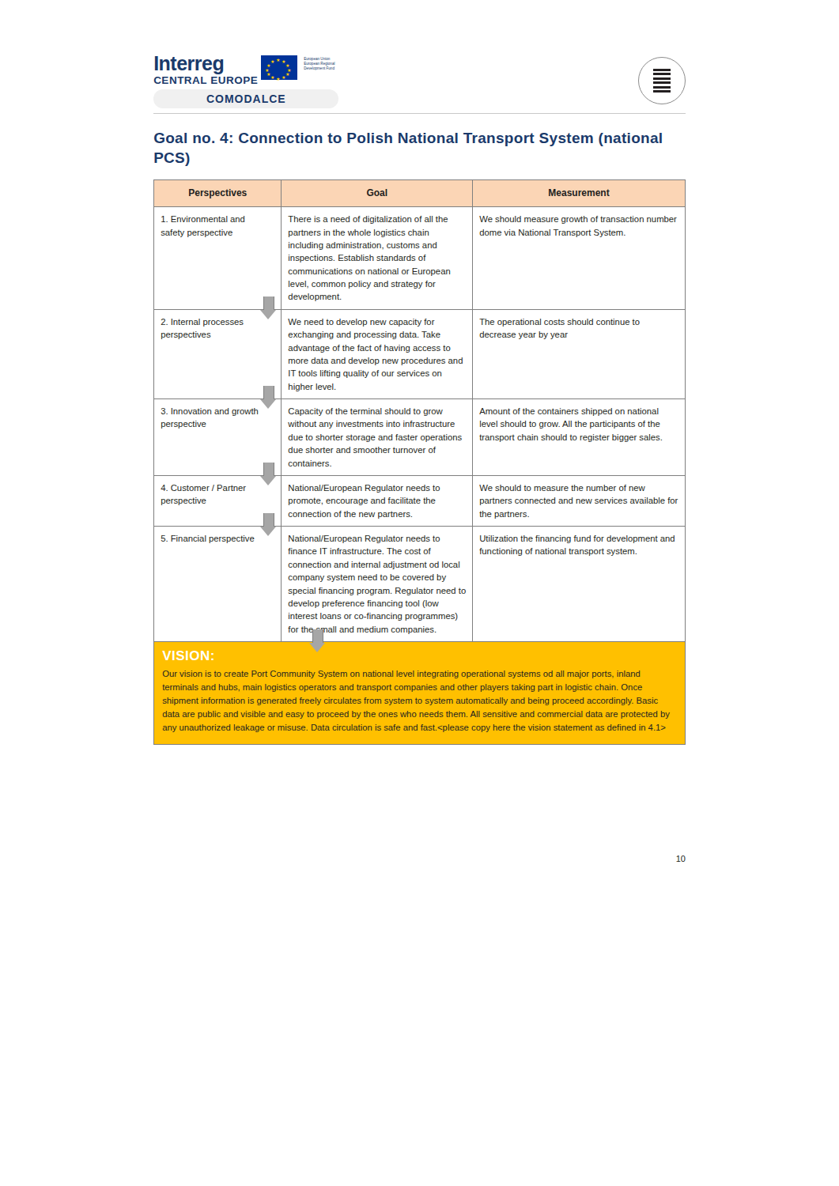Interreg
CENTRAL EUROPE
★ ★ ★ ★ ★ ★ ★ ★ ★ ★ ★ ★
European Union
European Regional
Development Fund
COMODALCE
Goal no. 4: Connection to Polish National Transport System (national PCS)
| Perspectives | Goal | Measurement |
| --- | --- | --- |
| 1. Environmental and safety perspective | There is a need of digitalization of all the partners in the whole logistics chain including administration, customs and inspections. Establish standards of communications on national or European level, common policy and strategy for development. | We should measure growth of transaction number dome via National Transport System. |
| 2. Internal processes perspectives | We need to develop new capacity for exchanging and processing data. Take advantage of the fact of having access to more data and develop new procedures and IT tools lifting quality of our services on higher level. | The operational costs should continue to decrease year by year |
| 3. Innovation and growth perspective | Capacity of the terminal should to grow without any investments into infrastructure due to shorter storage and faster operations due shorter and smoother turnover of containers. | Amount of the containers shipped on national level should to grow. All the participants of the transport chain should to register bigger sales. |
| 4. Customer / Partner perspective | National/European Regulator needs to promote, encourage and facilitate the connection of the new partners. | We should to measure the number of new partners connected and new services available for the partners. |
| 5. Financial perspective | National/European Regulator needs to finance IT infrastructure. The cost of connection and internal adjustment od local company system need to be covered by special financing program. Regulator need to develop preference financing tool (low interest loans or co-financing programmes) for the small and medium companies. | Utilization the financing fund for development and functioning of national transport system. |
VISION:
Our vision is to create Port Community System on national level integrating operational systems od all major ports, inland terminals and hubs, main logistics operators and transport companies and other players taking part in logistic chain. Once shipment information is generated freely circulates from system to system automatically and being proceed accordingly. Basic data are public and visible and easy to proceed by the ones who needs them. All sensitive and commercial data are protected by any unauthorized leakage or misuse. Data circulation is safe and fast.<please copy here the vision statement as defined in 4.1>
10